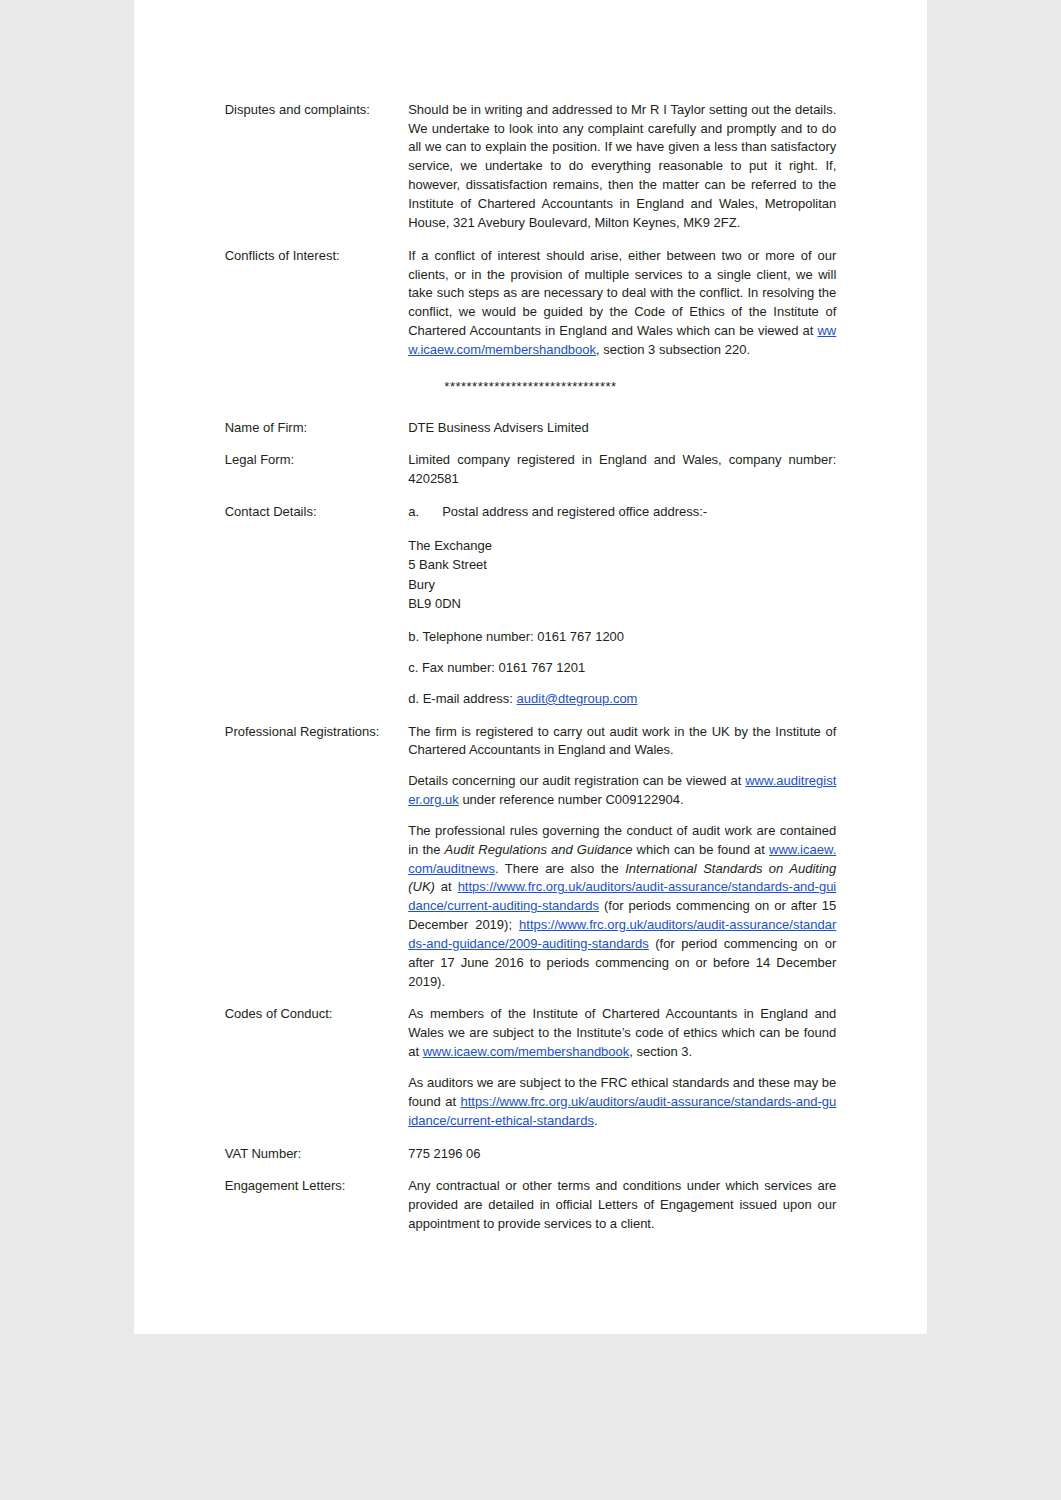| Disputes and complaints: | Should be in writing and addressed to Mr R I Taylor setting out the details. We undertake to look into any complaint carefully and promptly and to do all we can to explain the position. If we have given a less than satisfactory service, we undertake to do everything reasonable to put it right. If, however, dissatisfaction remains, then the matter can be referred to the Institute of Chartered Accountants in England and Wales, Metropolitan House, 321 Avebury Boulevard, Milton Keynes, MK9 2FZ. |
| Conflicts of Interest: | If a conflict of interest should arise, either between two or more of our clients, or in the provision of multiple services to a single client, we will take such steps as are necessary to deal with the conflict. In resolving the conflict, we would be guided by the Code of Ethics of the Institute of Chartered Accountants in England and Wales which can be viewed at www.icaew.com/membershandbook , section 3 subsection 220. |
*******************************
| Name of Firm: | DTE Business Advisers Limited |
| Legal Form: | Limited company registered in England and Wales, company number: 4202581 |
| Contact Details: | a. Postal address and registered office address:- The Exchange 5 Bank Street Bury BL9 0DN b. Telephone number: 0161 767 1200 c. Fax number: 0161 767 1201 d. E-mail address: audit@dtegroup.com |
| Professional Registrations: | The firm is registered to carry out audit work in the UK by the Institute of Chartered Accountants in England and Wales. Details concerning our audit registration can be viewed at www.auditregister.org.uk under reference number C009122904. The professional rules governing the conduct of audit work are contained in the Audit Regulations and Guidance which can be found at www.icaew.com/auditnews . There are also the International Standards on Auditing (UK) at https://www.frc.org.uk/auditors/audit-assurance/standards-and-guidance/current-auditing-standards (for periods commencing on or after 15 December 2019); https://www.frc.org.uk/auditors/audit-assurance/standards-and-guidance/2009-auditing-standards (for period commencing on or after 17 June 2016 to periods commencing on or before 14 December 2019). |
| Codes of Conduct: | As members of the Institute of Chartered Accountants in England and Wales we are subject to the Institute’s code of ethics which can be found at www.icaew.com/membershandbook , section 3. As auditors we are subject to the FRC ethical standards and these may be found at https://www.frc.org.uk/auditors/audit-assurance/standards-and-guidance/current-ethical-standards . |
| VAT Number: | 775 2196 06 |
| Engagement Letters: | Any contractual or other terms and conditions under which services are provided are detailed in official Letters of Engagement issued upon our appointment to provide services to a client. |